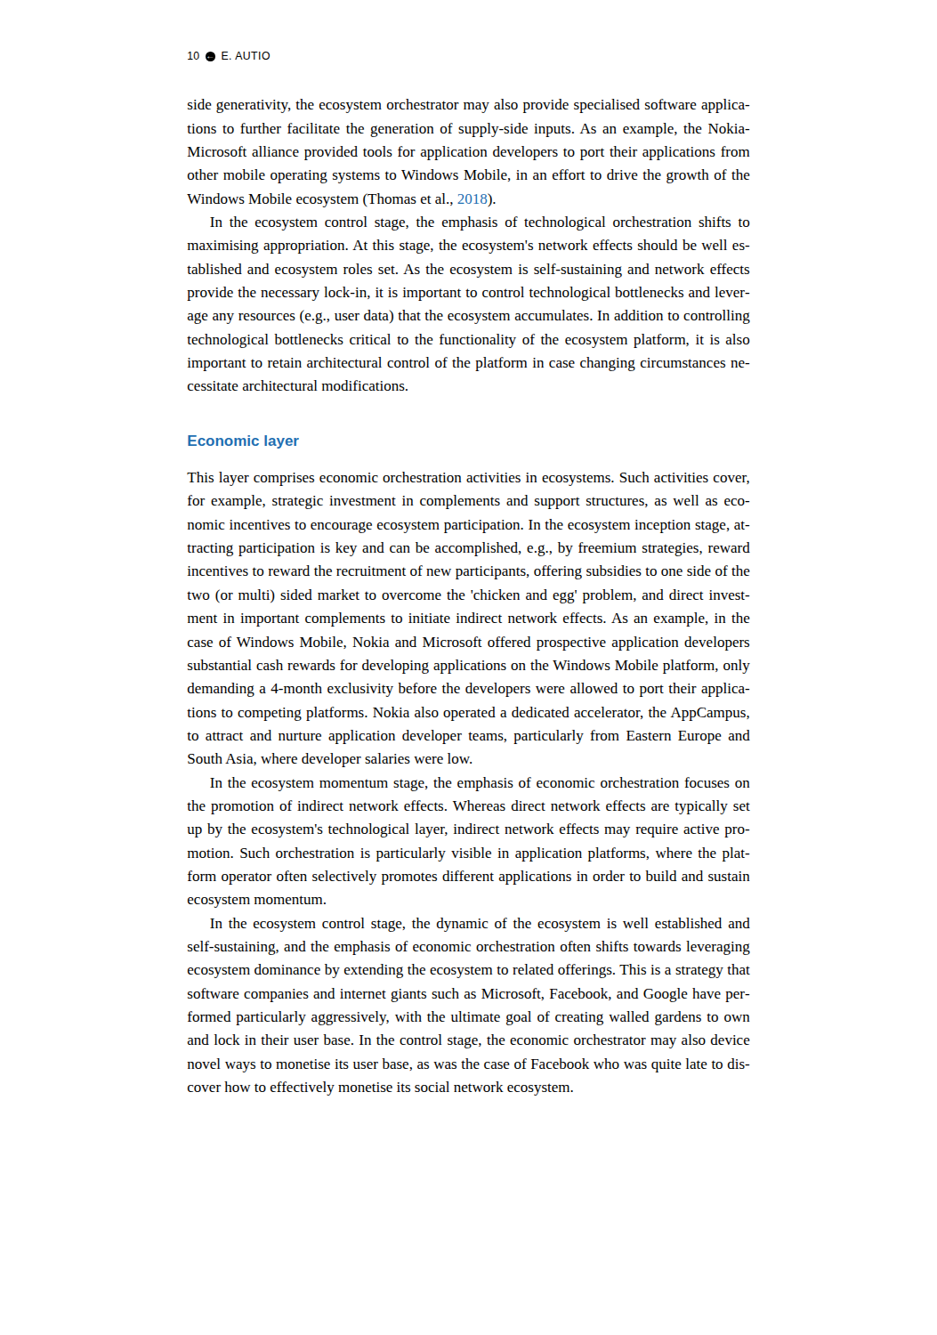10 ← E. Autio
side generativity, the ecosystem orchestrator may also provide specialised software applications to further facilitate the generation of supply-side inputs. As an example, the Nokia-Microsoft alliance provided tools for application developers to port their applications from other mobile operating systems to Windows Mobile, in an effort to drive the growth of the Windows Mobile ecosystem (Thomas et al., 2018).
In the ecosystem control stage, the emphasis of technological orchestration shifts to maximising appropriation. At this stage, the ecosystem's network effects should be well established and ecosystem roles set. As the ecosystem is self-sustaining and network effects provide the necessary lock-in, it is important to control technological bottlenecks and leverage any resources (e.g., user data) that the ecosystem accumulates. In addition to controlling technological bottlenecks critical to the functionality of the ecosystem platform, it is also important to retain architectural control of the platform in case changing circumstances necessitate architectural modifications.
Economic layer
This layer comprises economic orchestration activities in ecosystems. Such activities cover, for example, strategic investment in complements and support structures, as well as economic incentives to encourage ecosystem participation. In the ecosystem inception stage, attracting participation is key and can be accomplished, e.g., by freemium strategies, reward incentives to reward the recruitment of new participants, offering subsidies to one side of the two (or multi) sided market to overcome the 'chicken and egg' problem, and direct investment in important complements to initiate indirect network effects. As an example, in the case of Windows Mobile, Nokia and Microsoft offered prospective application developers substantial cash rewards for developing applications on the Windows Mobile platform, only demanding a 4-month exclusivity before the developers were allowed to port their applications to competing platforms. Nokia also operated a dedicated accelerator, the AppCampus, to attract and nurture application developer teams, particularly from Eastern Europe and South Asia, where developer salaries were low.
In the ecosystem momentum stage, the emphasis of economic orchestration focuses on the promotion of indirect network effects. Whereas direct network effects are typically set up by the ecosystem's technological layer, indirect network effects may require active promotion. Such orchestration is particularly visible in application platforms, where the platform operator often selectively promotes different applications in order to build and sustain ecosystem momentum.
In the ecosystem control stage, the dynamic of the ecosystem is well established and self-sustaining, and the emphasis of economic orchestration often shifts towards leveraging ecosystem dominance by extending the ecosystem to related offerings. This is a strategy that software companies and internet giants such as Microsoft, Facebook, and Google have performed particularly aggressively, with the ultimate goal of creating walled gardens to own and lock in their user base. In the control stage, the economic orchestrator may also device novel ways to monetise its user base, as was the case of Facebook who was quite late to discover how to effectively monetise its social network ecosystem.